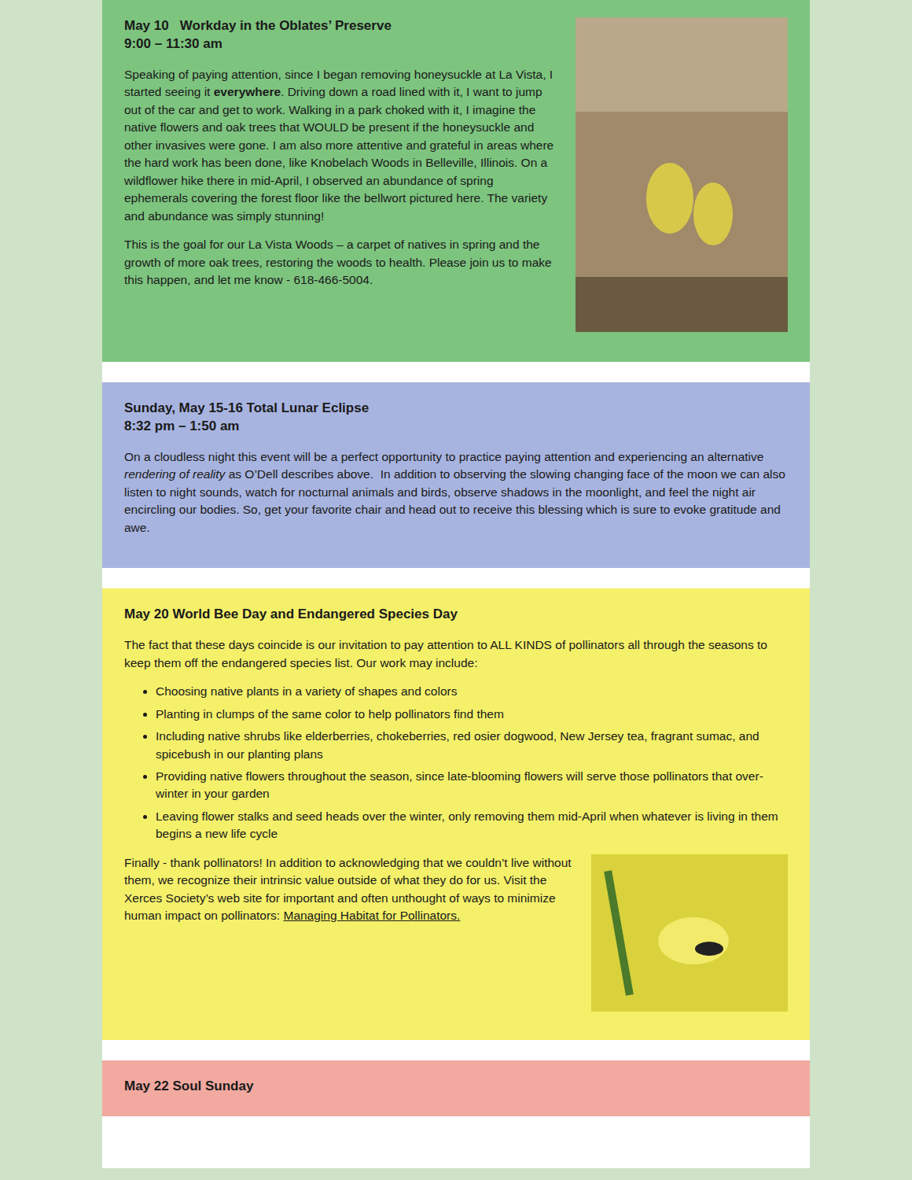May 10 Workday in the Oblates’ Preserve
9:00 – 11:30 am
Speaking of paying attention, since I began removing honeysuckle at La Vista, I started seeing it everywhere. Driving down a road lined with it, I want to jump out of the car and get to work. Walking in a park choked with it, I imagine the native flowers and oak trees that WOULD be present if the honeysuckle and other invasives were gone. I am also more attentive and grateful in areas where the hard work has been done, like Knobelach Woods in Belleville, Illinois. On a wildflower hike there in mid-April, I observed an abundance of spring ephemerals covering the forest floor like the bellwort pictured here. The variety and abundance was simply stunning!
This is the goal for our La Vista Woods – a carpet of natives in spring and the growth of more oak trees, restoring the woods to health. Please join us to make this happen, and let me know - 618-466-5004.
Sunday, May 15-16 Total Lunar Eclipse
8:32 pm – 1:50 am
On a cloudless night this event will be a perfect opportunity to practice paying attention and experiencing an alternative rendering of reality as O’Dell describes above. In addition to observing the slowing changing face of the moon we can also listen to night sounds, watch for nocturnal animals and birds, observe shadows in the moonlight, and feel the night air encircling our bodies. So, get your favorite chair and head out to receive this blessing which is sure to evoke gratitude and awe.
May 20 World Bee Day and Endangered Species Day
The fact that these days coincide is our invitation to pay attention to ALL KINDS of pollinators all through the seasons to keep them off the endangered species list. Our work may include:
Choosing native plants in a variety of shapes and colors
Planting in clumps of the same color to help pollinators find them
Including native shrubs like elderberries, chokeberries, red osier dogwood, New Jersey tea, fragrant sumac, and spicebush in our planting plans
Providing native flowers throughout the season, since late-blooming flowers will serve those pollinators that over-winter in your garden
Leaving flower stalks and seed heads over the winter, only removing them mid-April when whatever is living in them begins a new life cycle
Finally - thank pollinators! In addition to acknowledging that we couldn’t live without them, we recognize their intrinsic value outside of what they do for us. Visit the Xerces Society’s web site for important and often unthought of ways to minimize human impact on pollinators: Managing Habitat for Pollinators.
May 22 Soul Sunday